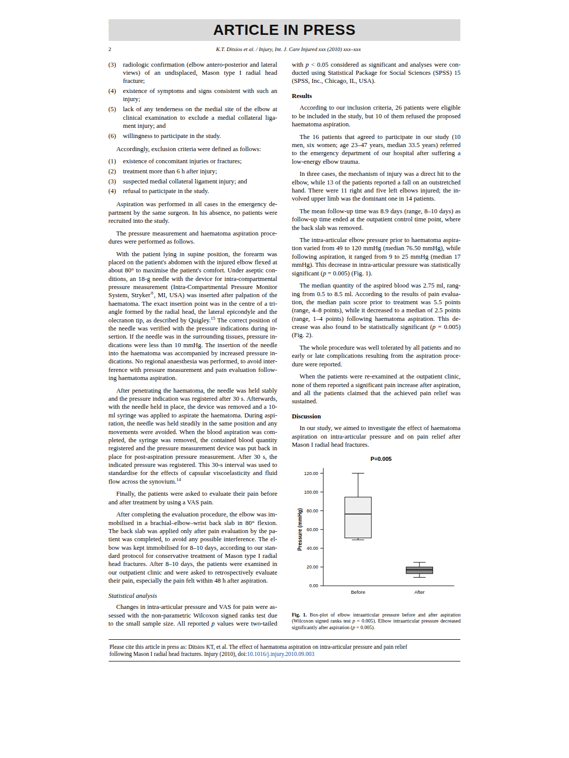G Model JINJ-4400; No. of Pages 4
ARTICLE IN PRESS
2
K.T. Ditsios et al. / Injury, Int. J. Care Injured xxx (2010) xxx–xxx
(3) radiologic confirmation (elbow antero-posterior and lateral views) of an undisplaced, Mason type I radial head fracture;
(4) existence of symptoms and signs consistent with such an injury;
(5) lack of any tenderness on the medial site of the elbow at clinical examination to exclude a medial collateral ligament injury; and
(6) willingness to participate in the study.
Accordingly, exclusion criteria were defined as follows:
(1) existence of concomitant injuries or fractures;
(2) treatment more than 6 h after injury;
(3) suspected medial collateral ligament injury; and
(4) refusal to participate in the study.
Aspiration was performed in all cases in the emergency department by the same surgeon. In his absence, no patients were recruited into the study.
The pressure measurement and haematoma aspiration procedures were performed as follows.
With the patient lying in supine position, the forearm was placed on the patient's abdomen with the injured elbow flexed at about 80° to maximise the patient's comfort. Under aseptic conditions, an 18-g needle with the device for intra-compartmental pressure measurement (Intra-Compartmental Pressure Monitor System, Stryker®, MI, USA) was inserted after palpation of the haematoma. The exact insertion point was in the centre of a triangle formed by the radial head, the lateral epicondyle and the olecranon tip, as described by Quigley.15 The correct position of the needle was verified with the pressure indications during insertion. If the needle was in the surrounding tissues, pressure indications were less than 10 mmHg. The insertion of the needle into the haematoma was accompanied by increased pressure indications. No regional anaesthesia was performed, to avoid interference with pressure measurement and pain evaluation following haematoma aspiration.
After penetrating the haematoma, the needle was held stably and the pressure indication was registered after 30 s. Afterwards, with the needle held in place, the device was removed and a 10-ml syringe was applied to aspirate the haematoma. During aspiration, the needle was held steadily in the same position and any movements were avoided. When the blood aspiration was completed, the syringe was removed, the contained blood quantity registered and the pressure measurement device was put back in place for post-aspiration pressure measurement. After 30 s, the indicated pressure was registered. This 30-s interval was used to standardise for the effects of capsular viscoelasticity and fluid flow across the synovium.14
Finally, the patients were asked to evaluate their pain before and after treatment by using a VAS pain.
After completing the evaluation procedure, the elbow was immobilised in a brachial–elbow–wrist back slab in 80° flexion. The back slab was applied only after pain evaluation by the patient was completed, to avoid any possible interference. The elbow was kept immobilised for 8–10 days, according to our standard protocol for conservative treatment of Mason type I radial head fractures. After 8–10 days, the patients were examined in our outpatient clinic and were asked to retrospectively evaluate their pain, especially the pain felt within 48 h after aspiration.
Statistical analysis
Changes in intra-articular pressure and VAS for pain were assessed with the non-parametric Wilcoxon signed ranks test due to the small sample size. All reported p values were two-tailed with p < 0.05 considered as significant and analyses were conducted using Statistical Package for Social Sciences (SPSS) 15 (SPSS, Inc., Chicago, IL, USA).
Results
According to our inclusion criteria, 26 patients were eligible to be included in the study, but 10 of them refused the proposed haematoma aspiration.
The 16 patients that agreed to participate in our study (10 men, six women; age 23–47 years, median 33.5 years) referred to the emergency department of our hospital after suffering a low-energy elbow trauma.
In three cases, the mechanism of injury was a direct hit to the elbow, while 13 of the patients reported a fall on an outstretched hand. There were 11 right and five left elbows injured; the involved upper limb was the dominant one in 14 patients.
The mean follow-up time was 8.9 days (range, 8–10 days) as follow-up time ended at the outpatient control time point, where the back slab was removed.
The intra-articular elbow pressure prior to haematoma aspiration varied from 49 to 120 mmHg (median 76.50 mmHg), while following aspiration, it ranged from 9 to 25 mmHg (median 17 mmHg). This decrease in intra-articular pressure was statistically significant (p = 0.005) (Fig. 1).
The median quantity of the aspired blood was 2.75 ml, ranging from 0.5 to 8.5 ml. According to the results of pain evaluation, the median pain score prior to treatment was 5.5 points (range, 4–8 points), while it decreased to a median of 2.5 points (range, 1–4 points) following haematoma aspiration. This decrease was also found to be statistically significant (p = 0.005) (Fig. 2).
The whole procedure was well tolerated by all patients and no early or late complications resulting from the aspiration procedure were reported.
When the patients were re-examined at the outpatient clinic, none of them reported a significant pain increase after aspiration, and all the patients claimed that the achieved pain relief was sustained.
Discussion
In our study, we aimed to investigate the effect of haematoma aspiration on intra-articular pressure and on pain relief after Mason I radial head fractures.
P=0.005 0.00 20.00 40.00 60.00 80.00 100.00 120.00 Pressure (mmHg) Before After
Fig. 1. Box-plot of elbow intraarticular pressure before and after aspiration (Wilcoxon signed ranks test p = 0.005). Elbow intraarticular pressure decreased significantly after aspiration (p = 0.005).
Please cite this article in press as: Ditsios KT, et al. The effect of haematoma aspiration on intra-articular pressure and pain relief following Mason I radial head fractures. Injury (2010), doi:10.1016/j.injury.2010.09.003